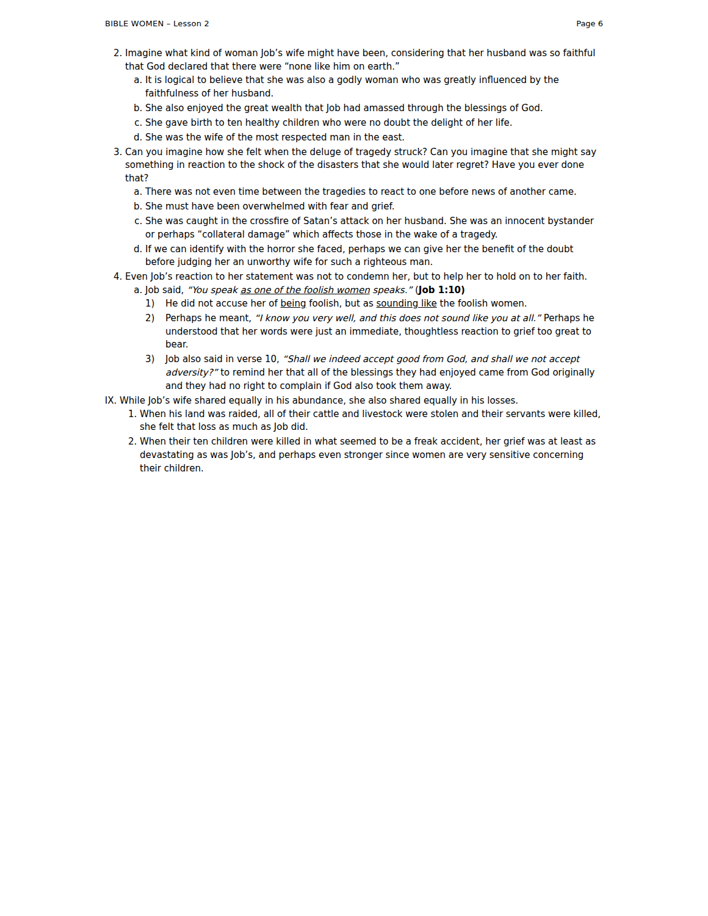BIBLE WOMEN – Lesson 2 Page 6
Imagine what kind of woman Job’s wife might have been, considering that her husband was so faithful that God declared that there were “none like him on earth.”
It is logical to believe that she was also a godly woman who was greatly influenced by the faithfulness of her husband.
She also enjoyed the great wealth that Job had amassed through the blessings of God.
She gave birth to ten healthy children who were no doubt the delight of her life.
She was the wife of the most respected man in the east.
Can you imagine how she felt when the deluge of tragedy struck? Can you imagine that she might say something in reaction to the shock of the disasters that she would later regret? Have you ever done that?
There was not even time between the tragedies to react to one before news of another came.
She must have been overwhelmed with fear and grief.
She was caught in the crossfire of Satan’s attack on her husband. She was an innocent bystander or perhaps “collateral damage” which affects those in the wake of a tragedy.
If we can identify with the horror she faced, perhaps we can give her the benefit of the doubt before judging her an unworthy wife for such a righteous man.
Even Job’s reaction to her statement was not to condemn her, but to help her to hold on to her faith.
Job said, “You speak as one of the foolish women speaks.” (Job 1:10)
He did not accuse her of being foolish, but as sounding like the foolish women.
Perhaps he meant, “I know you very well, and this does not sound like you at all.” Perhaps he understood that her words were just an immediate, thoughtless reaction to grief too great to bear.
Job also said in verse 10, “Shall we indeed accept good from God, and shall we not accept adversity?” to remind her that all of the blessings they had enjoyed came from God originally and they had no right to complain if God also took them away.
While Job’s wife shared equally in his abundance, she also shared equally in his losses.
When his land was raided, all of their cattle and livestock were stolen and their servants were killed, she felt that loss as much as Job did.
When their ten children were killed in what seemed to be a freak accident, her grief was at least as devastating as was Job’s, and perhaps even stronger since women are very sensitive concerning their children.